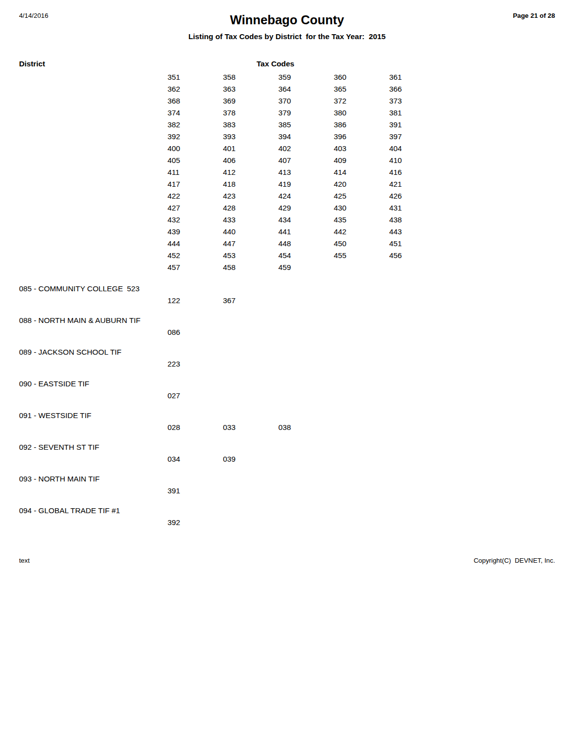4/14/2016
Page 21 of 28
Winnebago County
Listing of Tax Codes by District for the Tax Year: 2015
District Tax Codes
| 351 | 358 | 359 | 360 | 361 |
| 362 | 363 | 364 | 365 | 366 |
| 368 | 369 | 370 | 372 | 373 |
| 374 | 378 | 379 | 380 | 381 |
| 382 | 383 | 385 | 386 | 391 |
| 392 | 393 | 394 | 396 | 397 |
| 400 | 401 | 402 | 403 | 404 |
| 405 | 406 | 407 | 409 | 410 |
| 411 | 412 | 413 | 414 | 416 |
| 417 | 418 | 419 | 420 | 421 |
| 422 | 423 | 424 | 425 | 426 |
| 427 | 428 | 429 | 430 | 431 |
| 432 | 433 | 434 | 435 | 438 |
| 439 | 440 | 441 | 442 | 443 |
| 444 | 447 | 448 | 450 | 451 |
| 452 | 453 | 454 | 455 | 456 |
| 457 | 458 | 459 | | |
085 - COMMUNITY COLLEGE 523
122367
088 - NORTH MAIN & AUBURN TIF
086
089 - JACKSON SCHOOL TIF
223
090 - EASTSIDE TIF
027
091 - WESTSIDE TIF
028033038
092 - SEVENTH ST TIF
034039
093 - NORTH MAIN TIF
391
094 - GLOBAL TRADE TIF #1
392
text Copyright(C) DEVNET, Inc.